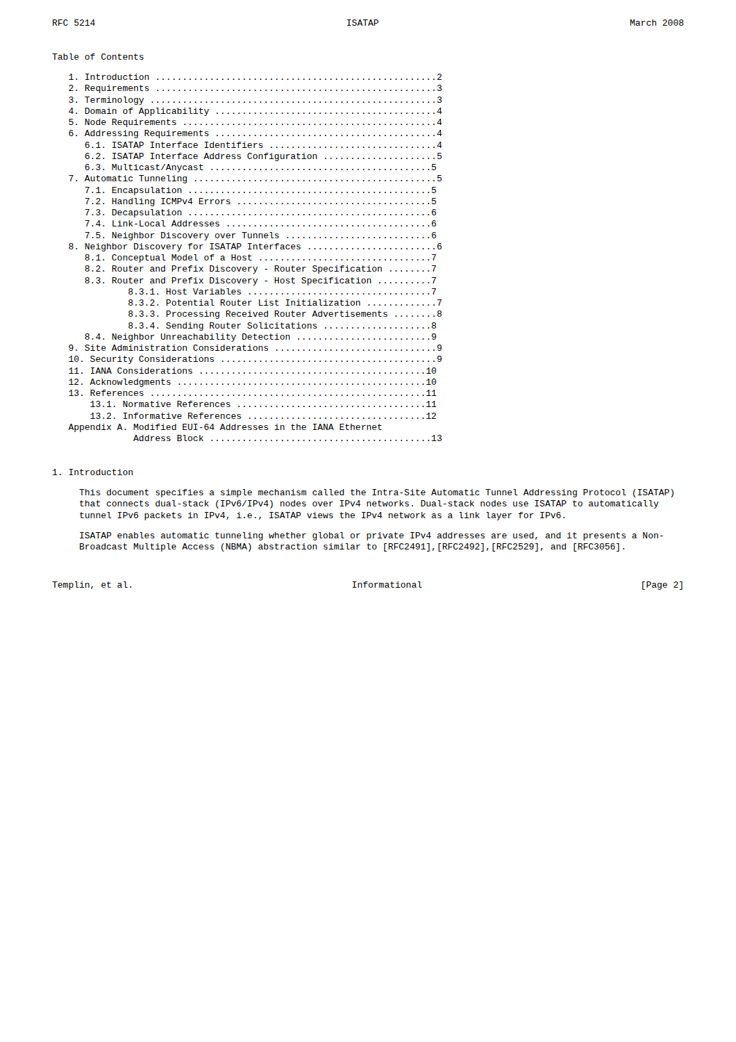RFC 5214 ISATAP March 2008
Table of Contents
   1. Introduction ....................................................2
   2. Requirements ....................................................3
   3. Terminology .....................................................3
   4. Domain of Applicability .........................................4
   5. Node Requirements ...............................................4
   6. Addressing Requirements .........................................4
      6.1. ISATAP Interface Identifiers ...............................4
      6.2. ISATAP Interface Address Configuration .....................5
      6.3. Multicast/Anycast .........................................5
   7. Automatic Tunneling .............................................5
      7.1. Encapsulation .............................................5
      7.2. Handling ICMPv4 Errors ....................................5
      7.3. Decapsulation .............................................6
      7.4. Link-Local Addresses ......................................6
      7.5. Neighbor Discovery over Tunnels ...........................6
   8. Neighbor Discovery for ISATAP Interfaces ........................6
      8.1. Conceptual Model of a Host ................................7
      8.2. Router and Prefix Discovery - Router Specification ........7
      8.3. Router and Prefix Discovery - Host Specification ..........7
              8.3.1. Host Variables ..................................7
              8.3.2. Potential Router List Initialization .............7
              8.3.3. Processing Received Router Advertisements ........8
              8.3.4. Sending Router Solicitations ....................8
      8.4. Neighbor Unreachability Detection .........................9
   9. Site Administration Considerations ..............................9
   10. Security Considerations ........................................9
   11. IANA Considerations ..........................................10
   12. Acknowledgments ..............................................10
   13. References ...................................................11
       13.1. Normative References ...................................11
       13.2. Informative References .................................12
   Appendix A. Modified EUI-64 Addresses in the IANA Ethernet
               Address Block .........................................13
1. Introduction
This document specifies a simple mechanism called the Intra-Site Automatic Tunnel Addressing Protocol (ISATAP) that connects dual-stack (IPv6/IPv4) nodes over IPv4 networks. Dual-stack nodes use ISATAP to automatically tunnel IPv6 packets in IPv4, i.e., ISATAP views the IPv4 network as a link layer for IPv6.
ISATAP enables automatic tunneling whether global or private IPv4 addresses are used, and it presents a Non-Broadcast Multiple Access (NBMA) abstraction similar to [RFC2491],[RFC2492],[RFC2529], and [RFC3056].
Templin, et al. Informational [Page 2]